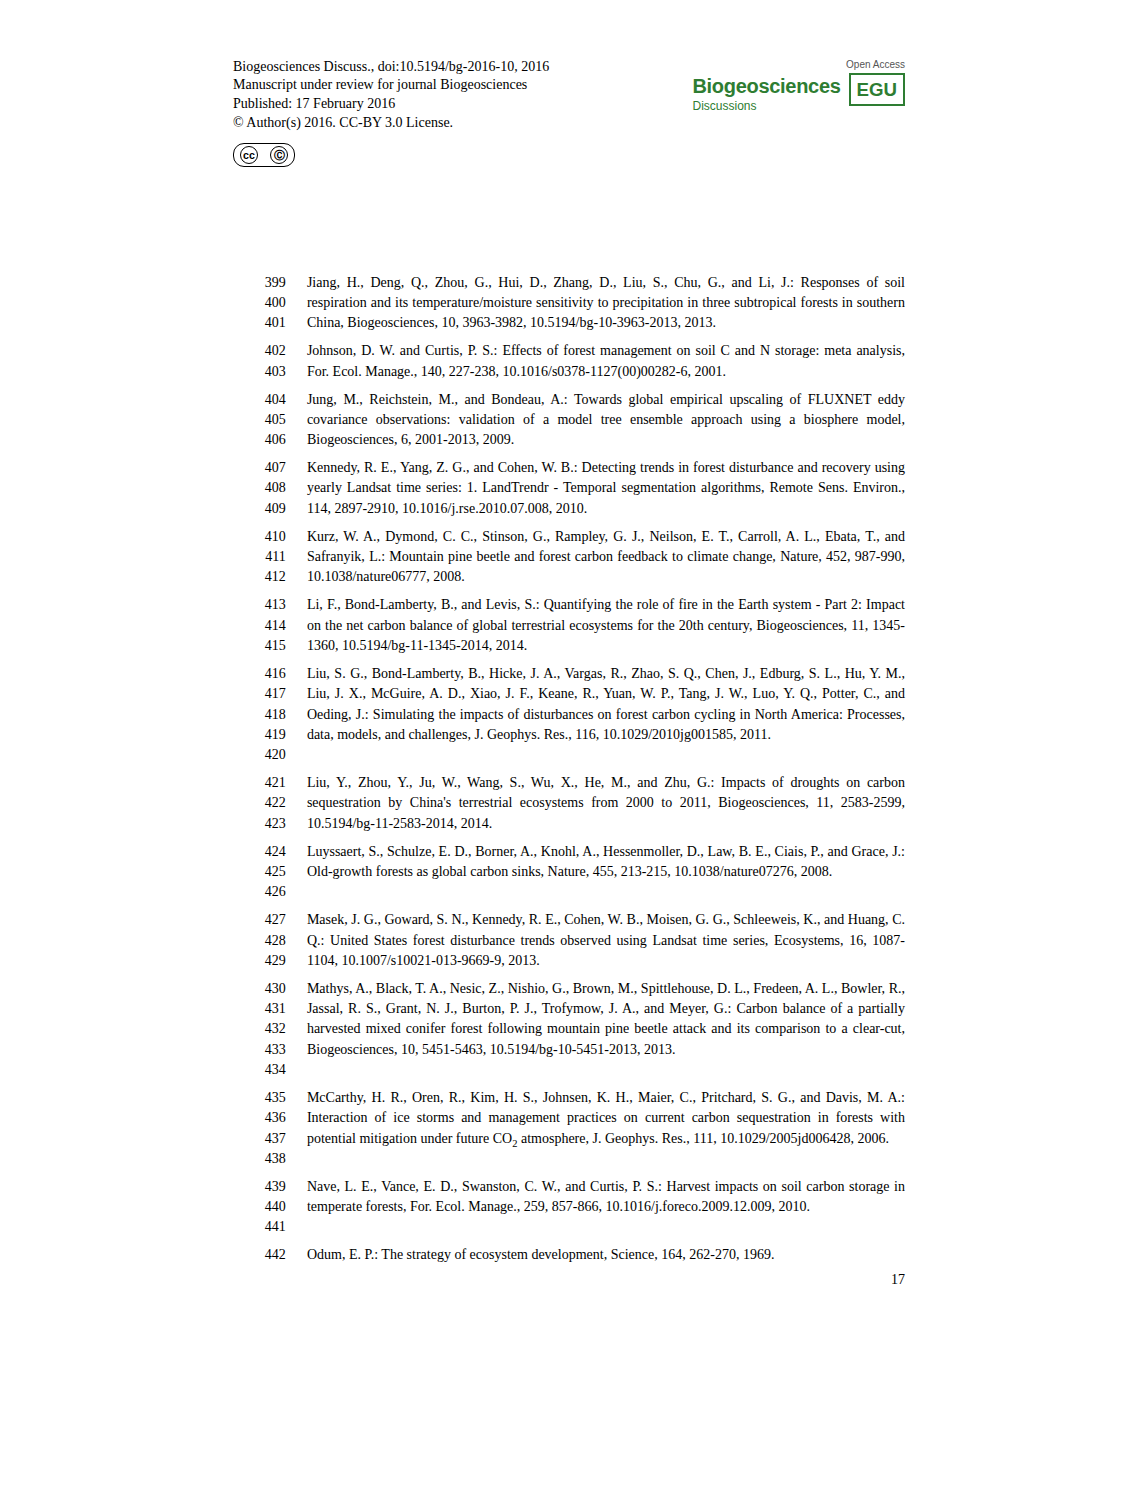Biogeosciences Discuss., doi:10.5194/bg-2016-10, 2016
Manuscript under review for journal Biogeosciences
Published: 17 February 2016
© Author(s) 2016. CC-BY 3.0 License.
ccⒸ
Open Access
Biogeosciences
Discussions
EGU
399
400
401
Jiang, H., Deng, Q., Zhou, G., Hui, D., Zhang, D., Liu, S., Chu, G., and Li, J.: Responses of soil respiration and its temperature/moisture sensitivity to precipitation in three subtropical forests in southern China, Biogeosciences, 10, 3963-3982, 10.5194/bg-10-3963-2013, 2013.
402
403
Johnson, D. W. and Curtis, P. S.: Effects of forest management on soil C and N storage: meta analysis, For. Ecol. Manage., 140, 227-238, 10.1016/s0378-1127(00)00282-6, 2001.
404
405
406
Jung, M., Reichstein, M., and Bondeau, A.: Towards global empirical upscaling of FLUXNET eddy covariance observations: validation of a model tree ensemble approach using a biosphere model, Biogeosciences, 6, 2001-2013, 2009.
407
408
409
Kennedy, R. E., Yang, Z. G., and Cohen, W. B.: Detecting trends in forest disturbance and recovery using yearly Landsat time series: 1. LandTrendr - Temporal segmentation algorithms, Remote Sens. Environ., 114, 2897-2910, 10.1016/j.rse.2010.07.008, 2010.
410
411
412
Kurz, W. A., Dymond, C. C., Stinson, G., Rampley, G. J., Neilson, E. T., Carroll, A. L., Ebata, T., and Safranyik, L.: Mountain pine beetle and forest carbon feedback to climate change, Nature, 452, 987-990, 10.1038/nature06777, 2008.
413
414
415
Li, F., Bond-Lamberty, B., and Levis, S.: Quantifying the role of fire in the Earth system - Part 2: Impact on the net carbon balance of global terrestrial ecosystems for the 20th century, Biogeosciences, 11, 1345-1360, 10.5194/bg-11-1345-2014, 2014.
416
417
418
419
420
Liu, S. G., Bond-Lamberty, B., Hicke, J. A., Vargas, R., Zhao, S. Q., Chen, J., Edburg, S. L., Hu, Y. M., Liu, J. X., McGuire, A. D., Xiao, J. F., Keane, R., Yuan, W. P., Tang, J. W., Luo, Y. Q., Potter, C., and Oeding, J.: Simulating the impacts of disturbances on forest carbon cycling in North America: Processes, data, models, and challenges, J. Geophys. Res., 116, 10.1029/2010jg001585, 2011.
421
422
423
Liu, Y., Zhou, Y., Ju, W., Wang, S., Wu, X., He, M., and Zhu, G.: Impacts of droughts on carbon sequestration by China's terrestrial ecosystems from 2000 to 2011, Biogeosciences, 11, 2583-2599, 10.5194/bg-11-2583-2014, 2014.
424
425
426
Luyssaert, S., Schulze, E. D., Borner, A., Knohl, A., Hessenmoller, D., Law, B. E., Ciais, P., and Grace, J.: Old-growth forests as global carbon sinks, Nature, 455, 213-215, 10.1038/nature07276, 2008.
427
428
429
Masek, J. G., Goward, S. N., Kennedy, R. E., Cohen, W. B., Moisen, G. G., Schleeweis, K., and Huang, C. Q.: United States forest disturbance trends observed using Landsat time series, Ecosystems, 16, 1087-1104, 10.1007/s10021-013-9669-9, 2013.
430
431
432
433
434
Mathys, A., Black, T. A., Nesic, Z., Nishio, G., Brown, M., Spittlehouse, D. L., Fredeen, A. L., Bowler, R., Jassal, R. S., Grant, N. J., Burton, P. J., Trofymow, J. A., and Meyer, G.: Carbon balance of a partially harvested mixed conifer forest following mountain pine beetle attack and its comparison to a clear-cut, Biogeosciences, 10, 5451-5463, 10.5194/bg-10-5451-2013, 2013.
435
436
437
438
McCarthy, H. R., Oren, R., Kim, H. S., Johnsen, K. H., Maier, C., Pritchard, S. G., and Davis, M. A.: Interaction of ice storms and management practices on current carbon sequestration in forests with potential mitigation under future CO2 atmosphere, J. Geophys. Res., 111, 10.1029/2005jd006428, 2006.
439
440
441
Nave, L. E., Vance, E. D., Swanston, C. W., and Curtis, P. S.: Harvest impacts on soil carbon storage in temperate forests, For. Ecol. Manage., 259, 857-866, 10.1016/j.foreco.2009.12.009, 2010.
442
Odum, E. P.: The strategy of ecosystem development, Science, 164, 262-270, 1969.
17